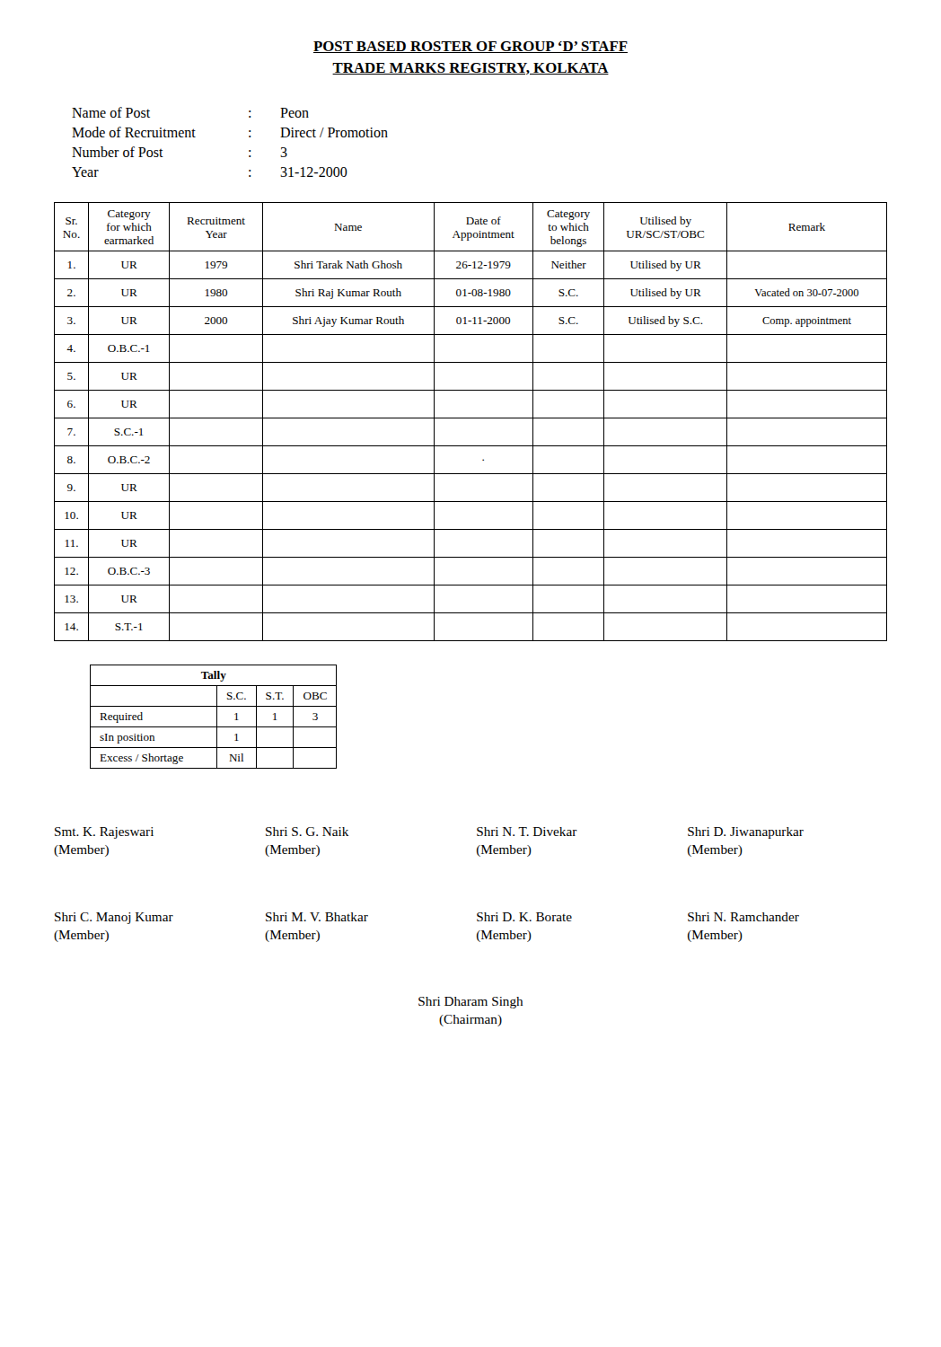POST BASED ROSTER OF GROUP ‘D’ STAFF
TRADE MARKS REGISTRY, KOLKATA
| Name of Post | : | Peon |
| Mode of Recruitment | : | Direct / Promotion |
| Number of Post | : | 3 |
| Year | : | 31-12-2000 |
| Sr. No. | Category for which earmarked | Recruitment Year | Name | Date of Appointment | Category to which belongs | Utilised by UR/SC/ST/OBC | Remark |
| --- | --- | --- | --- | --- | --- | --- | --- |
| 1. | UR | 1979 | Shri Tarak Nath Ghosh | 26-12-1979 | Neither | Utilised by UR | |
| 2. | UR | 1980 | Shri Raj Kumar Routh | 01-08-1980 | S.C. | Utilised by UR | Vacated on 30-07-2000 |
| 3. | UR | 2000 | Shri Ajay Kumar Routh | 01-11-2000 | S.C. | Utilised by S.C. | Comp. appointment |
| 4. | O.B.C.-1 | | | | | | |
| 5. | UR | | | | | | |
| 6. | UR | | | | | | |
| 7. | S.C.-1 | | | | | | |
| 8. | O.B.C.-2 | | | · | | | |
| 9. | UR | | | | | | |
| 10. | UR | | | | | | |
| 11. | UR | | | | | | |
| 12. | O.B.C.-3 | | | | | | |
| 13. | UR | | | | | | |
| 14. | S.T.-1 | | | | | | |
| Tally |
| --- |
| | S.C. | S.T. | OBC |
| Required | 1 | 1 | 3 |
| sIn position | 1 | | |
| Excess / Shortage | Nil | | |
Smt. K. Rajeswari (Member)
Shri S. G. Naik (Member)
Shri N. T. Divekar (Member)
Shri D. Jiwanapurkar (Member)
Shri C. Manoj Kumar (Member)
Shri M. V. Bhatkar (Member)
Shri D. K. Borate (Member)
Shri N. Ramchander (Member)
Shri Dharam Singh
(Chairman)